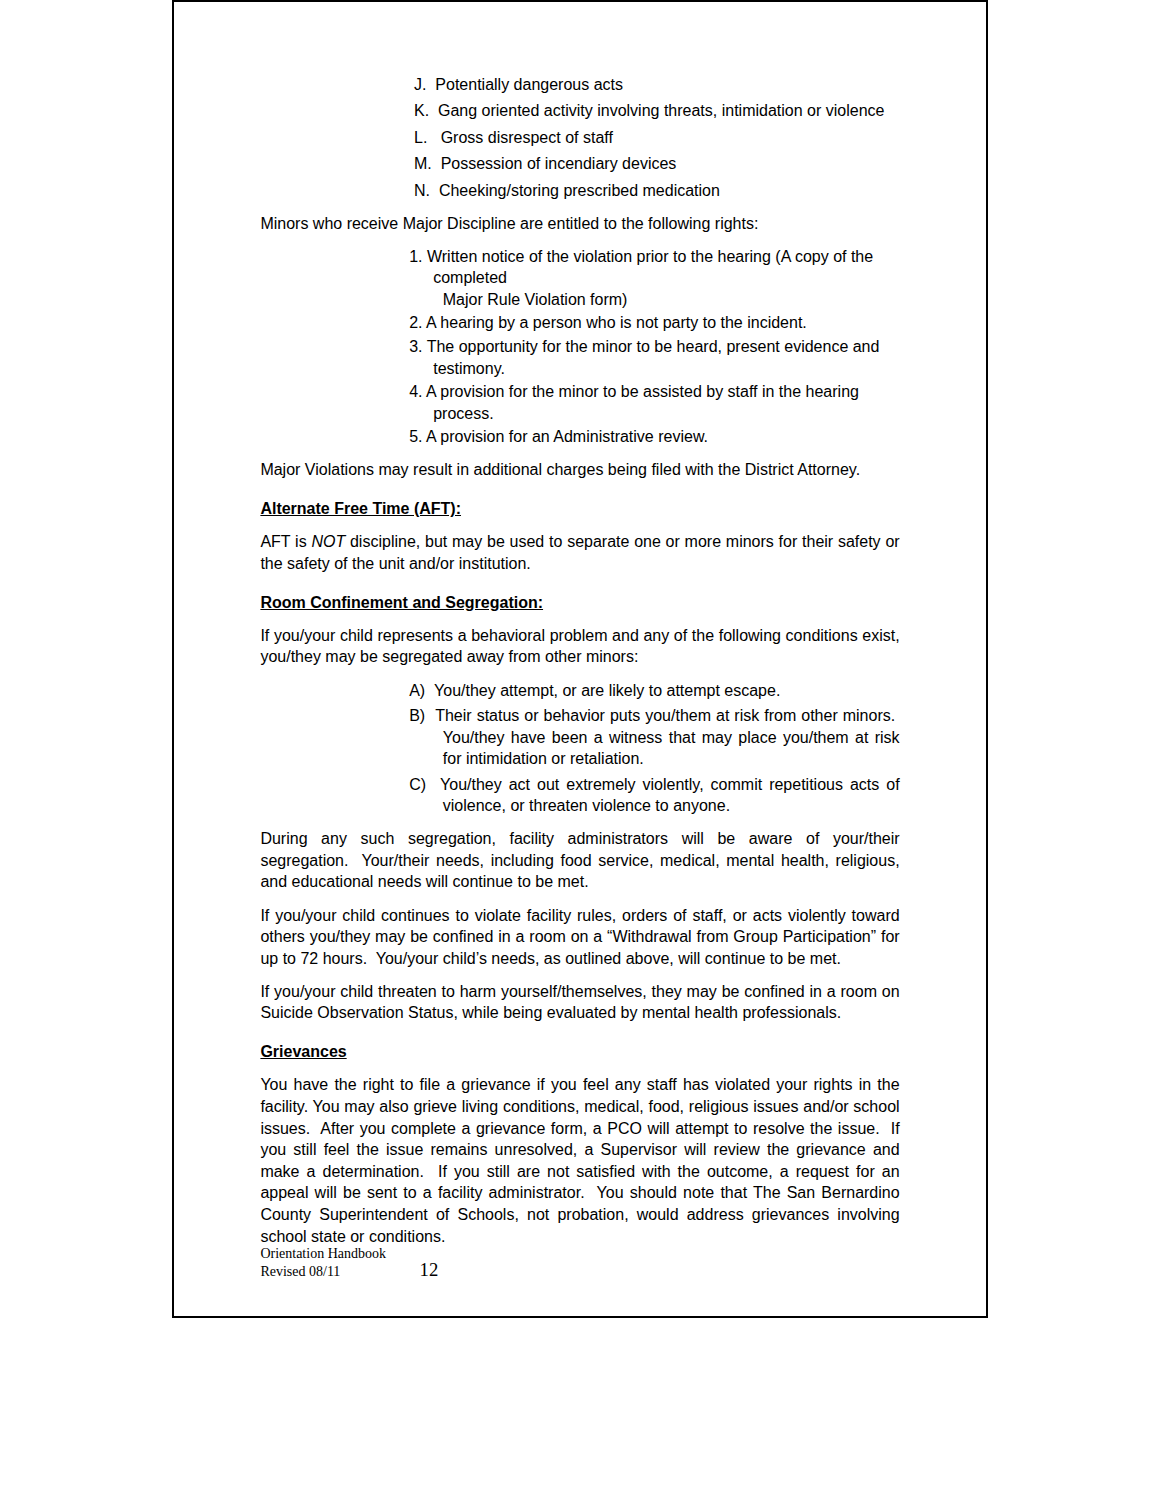J. Potentially dangerous acts
K. Gang oriented activity involving threats, intimidation or violence
L. Gross disrespect of staff
M. Possession of incendiary devices
N. Cheeking/storing prescribed medication
Minors who receive Major Discipline are entitled to the following rights:
1. Written notice of the violation prior to the hearing (A copy of the completedMajor Rule Violation form)
2. A hearing by a person who is not party to the incident.
3. The opportunity for the minor to be heard, present evidence and testimony.
4. A provision for the minor to be assisted by staff in the hearing process.
5. A provision for an Administrative review.
Major Violations may result in additional charges being filed with the District Attorney.
Alternate Free Time (AFT):
AFT is NOT discipline, but may be used to separate one or more minors for their safety or the safety of the unit and/or institution.
Room Confinement and Segregation:
If you/your child represents a behavioral problem and any of the following conditions exist, you/they may be segregated away from other minors:
A) You/they attempt, or are likely to attempt escape.
B) Their status or behavior puts you/them at risk from other minors. You/they have been a witness that may place you/them at risk for intimidation or retaliation.
C) You/they act out extremely violently, commit repetitious acts of violence, or threaten violence to anyone.
During any such segregation, facility administrators will be aware of your/their segregation. Your/their needs, including food service, medical, mental health, religious, and educational needs will continue to be met.
If you/your child continues to violate facility rules, orders of staff, or acts violently toward others you/they may be confined in a room on a “Withdrawal from Group Participation” for up to 72 hours. You/your child’s needs, as outlined above, will continue to be met.
If you/your child threaten to harm yourself/themselves, they may be confined in a room on Suicide Observation Status, while being evaluated by mental health professionals.
Grievances
You have the right to file a grievance if you feel any staff has violated your rights in the facility. You may also grieve living conditions, medical, food, religious issues and/or school issues. After you complete a grievance form, a PCO will attempt to resolve the issue. If you still feel the issue remains unresolved, a Supervisor will review the grievance and make a determination. If you still are not satisfied with the outcome, a request for an appeal will be sent to a facility administrator. You should note that The San Bernardino County Superintendent of Schools, not probation, would address grievances involving school state or conditions.
Orientation Handbook
Revised 08/1112